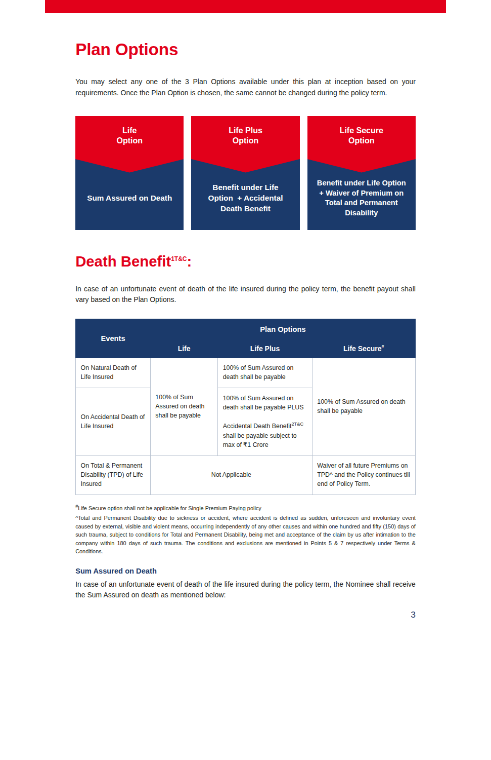Plan Options
You may select any one of the 3 Plan Options available under this plan at inception based on your requirements. Once the Plan Option is chosen, the same cannot be changed during the policy term.
Life
Option
Sum Assured on Death
Life Plus
Option
Benefit under Life Option + Accidental Death Benefit
Life Secure
Option
Benefit under Life Option + Waiver of Premium on Total and Permanent Disability
Death Benefit1T&C:
In case of an unfortunate event of death of the life insured during the policy term, the benefit payout shall vary based on the Plan Options.
| Events | Plan Options |
| --- | --- |
| Life | Life Plus | Life Secure # |
| On Natural Death of Life Insured | 100% of Sum Assured on death shall be payable | 100% of Sum Assured on death shall be payable | 100% of Sum Assured on death shall be payable |
| On Accidental Death of Life Insured | 100% of Sum Assured on death shall be payable PLUS Accidental Death Benefit 2T&C shall be payable subject to max of ₹1 Crore |
| On Total & Permanent Disability (TPD) of Life Insured | Not Applicable | Waiver of all future Premiums on TPD^ and the Policy continues till end of Policy Term. |
#Life Secure option shall not be applicable for Single Premium Paying policy
^Total and Permanent Disability due to sickness or accident, where accident is defined as sudden, unforeseen and involuntary event caused by external, visible and violent means, occurring independently of any other causes and within one hundred and fifty (150) days of such trauma, subject to conditions for Total and Permanent Disability, being met and acceptance of the claim by us after intimation to the company within 180 days of such trauma. The conditions and exclusions are mentioned in Points 5 & 7 respectively under Terms & Conditions.
Sum Assured on Death
In case of an unfortunate event of death of the life insured during the policy term, the Nominee shall receive the Sum Assured on death as mentioned below:
3